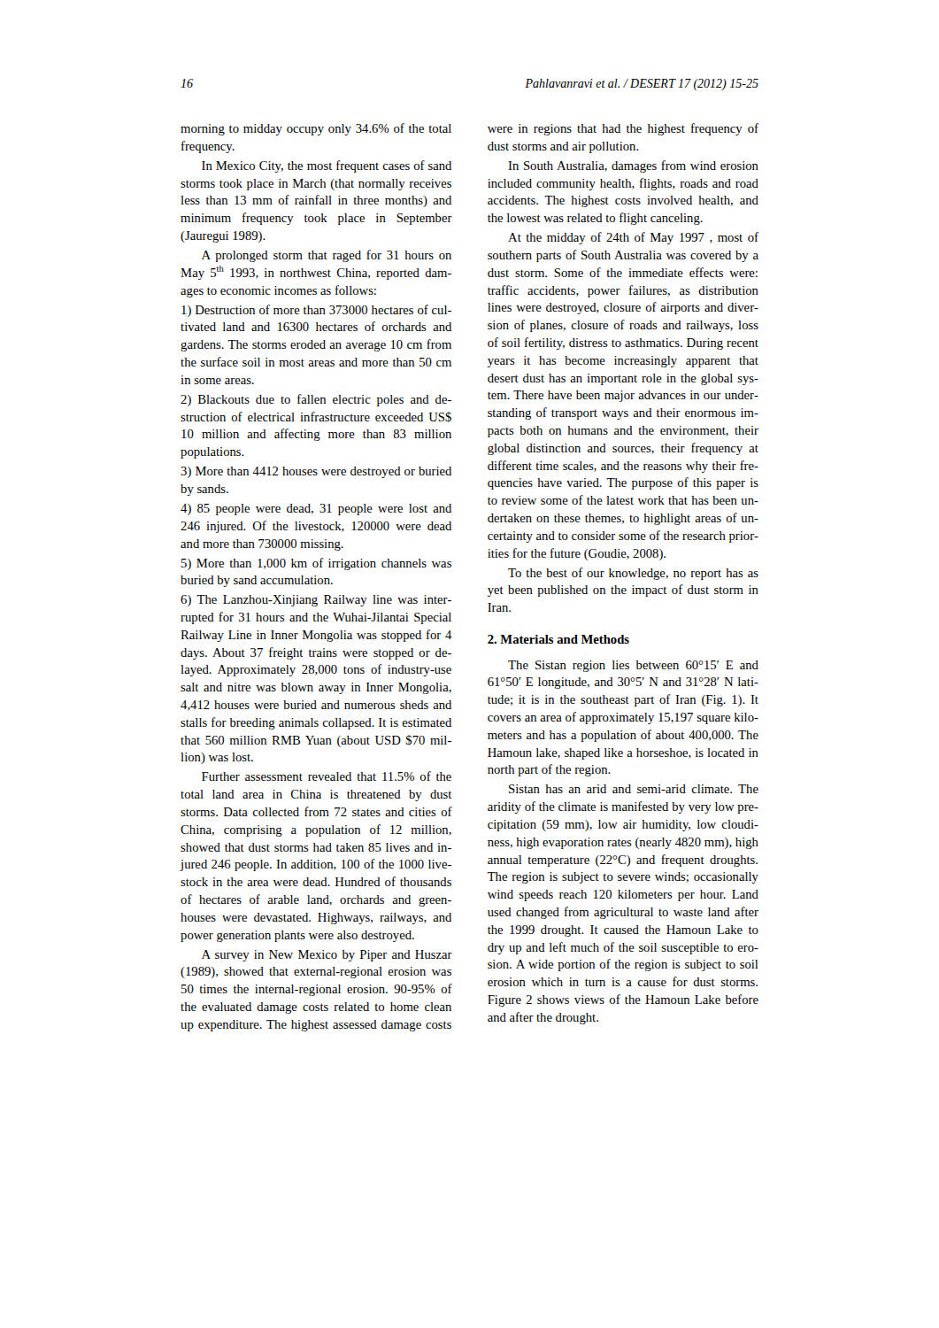16 Pahlavanravi et al. / DESERT 17 (2012) 15-25
morning to midday occupy only 34.6% of the total frequency.
In Mexico City, the most frequent cases of sand storms took place in March (that normally receives less than 13 mm of rainfall in three months) and minimum frequency took place in September (Jauregui 1989).
A prolonged storm that raged for 31 hours on May 5th 1993, in northwest China, reported damages to economic incomes as follows:
1) Destruction of more than 373000 hectares of cultivated land and 16300 hectares of orchards and gardens. The storms eroded an average 10 cm from the surface soil in most areas and more than 50 cm in some areas.
2) Blackouts due to fallen electric poles and destruction of electrical infrastructure exceeded US$ 10 million and affecting more than 83 million populations.
3) More than 4412 houses were destroyed or buried by sands.
4) 85 people were dead, 31 people were lost and 246 injured. Of the livestock, 120000 were dead and more than 730000 missing.
5) More than 1,000 km of irrigation channels was buried by sand accumulation.
6) The Lanzhou-Xinjiang Railway line was interrupted for 31 hours and the Wuhai-Jilantai Special Railway Line in Inner Mongolia was stopped for 4 days. About 37 freight trains were stopped or delayed. Approximately 28,000 tons of industry-use salt and nitre was blown away in Inner Mongolia, 4,412 houses were buried and numerous sheds and stalls for breeding animals collapsed. It is estimated that 560 million RMB Yuan (about USD $70 million) was lost.
Further assessment revealed that 11.5% of the total land area in China is threatened by dust storms. Data collected from 72 states and cities of China, comprising a population of 12 million, showed that dust storms had taken 85 lives and injured 246 people. In addition, 100 of the 1000 livestock in the area were dead. Hundred of thousands of hectares of arable land, orchards and greenhouses were devastated. Highways, railways, and power generation plants were also destroyed.
A survey in New Mexico by Piper and Huszar (1989), showed that external-regional erosion was 50 times the internal-regional erosion. 90-95% of the evaluated damage costs related to home clean up expenditure. The highest assessed damage costs were in regions that had the highest frequency of dust storms and air pollution.
In South Australia, damages from wind erosion included community health, flights, roads and road accidents. The highest costs involved health, and the lowest was related to flight canceling.
At the midday of 24th of May 1997 , most of southern parts of South Australia was covered by a dust storm. Some of the immediate effects were: traffic accidents, power failures, as distribution lines were destroyed, closure of airports and diversion of planes, closure of roads and railways, loss of soil fertility, distress to asthmatics. During recent years it has become increasingly apparent that desert dust has an important role in the global system. There have been major advances in our understanding of transport ways and their enormous impacts both on humans and the environment, their global distinction and sources, their frequency at different time scales, and the reasons why their frequencies have varied. The purpose of this paper is to review some of the latest work that has been undertaken on these themes, to highlight areas of uncertainty and to consider some of the research priorities for the future (Goudie, 2008).
To the best of our knowledge, no report has as yet been published on the impact of dust storm in Iran.
2. Materials and Methods
The Sistan region lies between 60°15′ E and 61°50′ E longitude, and 30°5′ N and 31°28′ N latitude; it is in the southeast part of Iran (Fig. 1). It covers an area of approximately 15,197 square kilometers and has a population of about 400,000. The Hamoun lake, shaped like a horseshoe, is located in north part of the region.
Sistan has an arid and semi-arid climate. The aridity of the climate is manifested by very low precipitation (59 mm), low air humidity, low cloudiness, high evaporation rates (nearly 4820 mm), high annual temperature (22°C) and frequent droughts. The region is subject to severe winds; occasionally wind speeds reach 120 kilometers per hour. Land used changed from agricultural to waste land after the 1999 drought. It caused the Hamoun Lake to dry up and left much of the soil susceptible to erosion. A wide portion of the region is subject to soil erosion which in turn is a cause for dust storms. Figure 2 shows views of the Hamoun Lake before and after the drought.